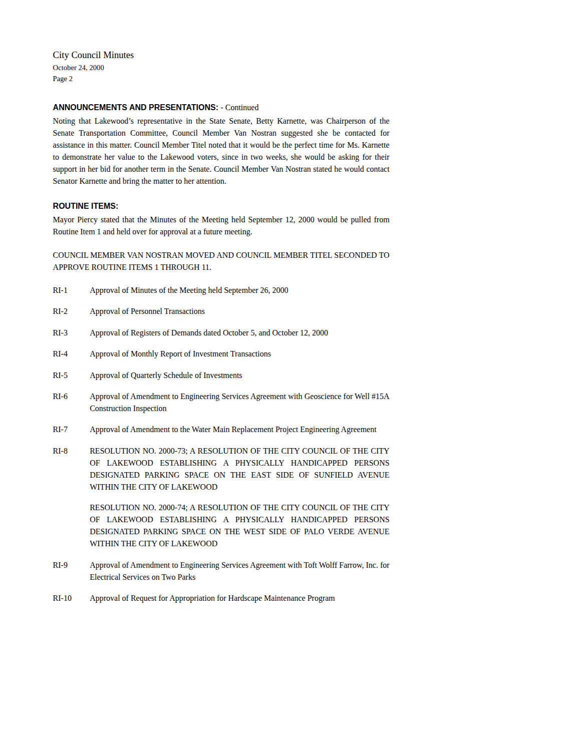City Council Minutes
October 24, 2000
Page 2
ANNOUNCEMENTS AND PRESENTATIONS: - Continued
Noting that Lakewood’s representative in the State Senate, Betty Karnette, was Chairperson of the Senate Transportation Committee, Council Member Van Nostran suggested she be contacted for assistance in this matter. Council Member Titel noted that it would be the perfect time for Ms. Karnette to demonstrate her value to the Lakewood voters, since in two weeks, she would be asking for their support in her bid for another term in the Senate. Council Member Van Nostran stated he would contact Senator Karnette and bring the matter to her attention.
ROUTINE ITEMS:
Mayor Piercy stated that the Minutes of the Meeting held September 12, 2000 would be pulled from Routine Item 1 and held over for approval at a future meeting.
COUNCIL MEMBER VAN NOSTRAN MOVED AND COUNCIL MEMBER TITEL SECONDED TO APPROVE ROUTINE ITEMS 1 THROUGH 11.
| RI-1 | Approval of Minutes of the Meeting held September 26, 2000 |
| RI-2 | Approval of Personnel Transactions |
| RI-3 | Approval of Registers of Demands dated October 5, and October 12, 2000 |
| RI-4 | Approval of Monthly Report of Investment Transactions |
| RI-5 | Approval of Quarterly Schedule of Investments |
| RI-6 | Approval of Amendment to Engineering Services Agreement with Geoscience for Well #15A Construction Inspection |
| RI-7 | Approval of Amendment to the Water Main Replacement Project Engineering Agreement |
| RI-8 | RESOLUTION NO. 2000-73; A RESOLUTION OF THE CITY COUNCIL OF THE CITY OF LAKEWOOD ESTABLISHING A PHYSICALLY HANDICAPPED PERSONS DESIGNATED PARKING SPACE ON THE EAST SIDE OF SUNFIELD AVENUE WITHIN THE CITY OF LAKEWOOD RESOLUTION NO. 2000-74; A RESOLUTION OF THE CITY COUNCIL OF THE CITY OF LAKEWOOD ESTABLISHING A PHYSICALLY HANDICAPPED PERSONS DESIGNATED PARKING SPACE ON THE WEST SIDE OF PALO VERDE AVENUE WITHIN THE CITY OF LAKEWOOD |
| RI-9 | Approval of Amendment to Engineering Services Agreement with Toft Wolff Farrow, Inc. for Electrical Services on Two Parks |
| RI-10 | Approval of Request for Appropriation for Hardscape Maintenance Program |